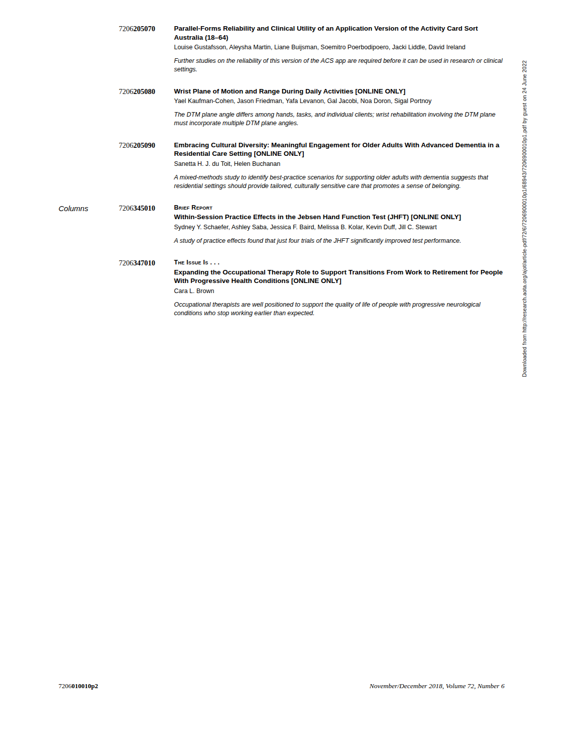Downloaded from http://research.aota.org/ajot/article-pdf/72/6/7206900010p1/68943/7206900010p1.pdf by guest on 24 June 2022
7206205070
Parallel-Forms Reliability and Clinical Utility of an Application Version of the Activity Card Sort Australia (18–64)
Louise Gustafsson, Aleysha Martin, Liane Buijsman, Soemitro Poerbodipoero, Jacki Liddle, David Ireland
Further studies on the reliability of this version of the ACS app are required before it can be used in research or clinical settings.
7206205080
Wrist Plane of Motion and Range During Daily Activities [ONLINE ONLY]
Yael Kaufman-Cohen, Jason Friedman, Yafa Levanon, Gal Jacobi, Noa Doron, Sigal Portnoy
The DTM plane angle differs among hands, tasks, and individual clients; wrist rehabilitation involving the DTM plane must incorporate multiple DTM plane angles.
7206205090
Embracing Cultural Diversity: Meaningful Engagement for Older Adults With Advanced Dementia in a Residential Care Setting [ONLINE ONLY]
Sanetta H. J. du Toit, Helen Buchanan
A mixed-methods study to identify best-practice scenarios for supporting older adults with dementia suggests that residential settings should provide tailored, culturally sensitive care that promotes a sense of belonging.
Columns
7206345010
Brief Report
Within-Session Practice Effects in the Jebsen Hand Function Test (JHFT) [ONLINE ONLY]
Sydney Y. Schaefer, Ashley Saba, Jessica F. Baird, Melissa B. Kolar, Kevin Duff, Jill C. Stewart
A study of practice effects found that just four trials of the JHFT significantly improved test performance.
7206347010
The Issue Is . . .
Expanding the Occupational Therapy Role to Support Transitions From Work to Retirement for People With Progressive Health Conditions [ONLINE ONLY]
Cara L. Brown
Occupational therapists are well positioned to support the quality of life of people with progressive neurological conditions who stop working earlier than expected.
7206010010p2
November/December 2018, Volume 72, Number 6